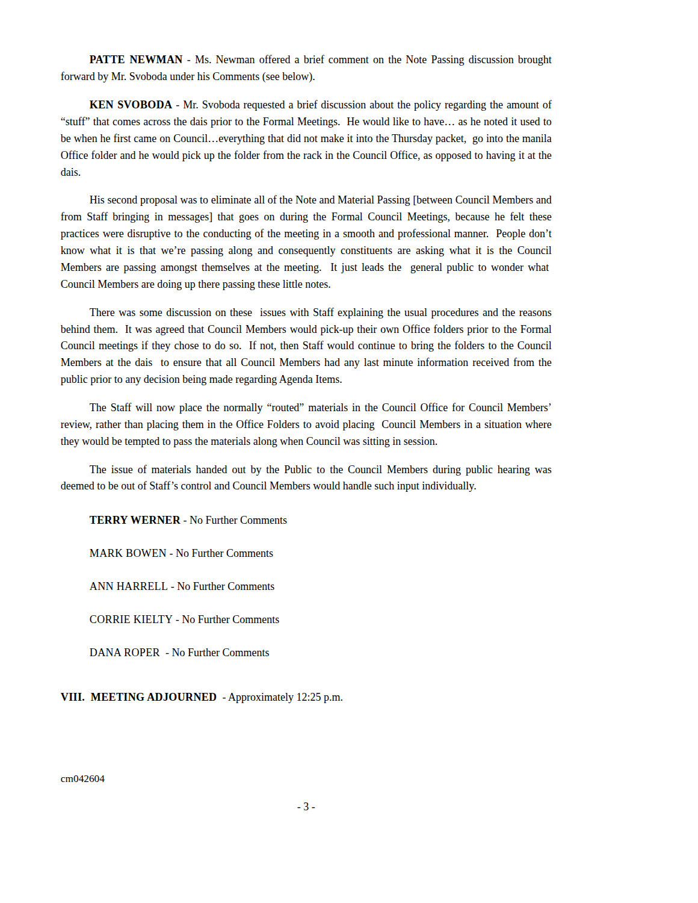PATTE NEWMAN - Ms. Newman offered a brief comment on the Note Passing discussion brought forward by Mr. Svoboda under his Comments (see below).
KEN SVOBODA - Mr. Svoboda requested a brief discussion about the policy regarding the amount of “stuff” that comes across the dais prior to the Formal Meetings. He would like to have… as he noted it used to be when he first came on Council…everything that did not make it into the Thursday packet, go into the manila Office folder and he would pick up the folder from the rack in the Council Office, as opposed to having it at the dais.
His second proposal was to eliminate all of the Note and Material Passing [between Council Members and from Staff bringing in messages] that goes on during the Formal Council Meetings, because he felt these practices were disruptive to the conducting of the meeting in a smooth and professional manner. People don’t know what it is that we’re passing along and consequently constituents are asking what it is the Council Members are passing amongst themselves at the meeting. It just leads the general public to wonder what Council Members are doing up there passing these little notes.
There was some discussion on these issues with Staff explaining the usual procedures and the reasons behind them. It was agreed that Council Members would pick-up their own Office folders prior to the Formal Council meetings if they chose to do so. If not, then Staff would continue to bring the folders to the Council Members at the dais to ensure that all Council Members had any last minute information received from the public prior to any decision being made regarding Agenda Items.
The Staff will now place the normally “routed” materials in the Council Office for Council Members’ review, rather than placing them in the Office Folders to avoid placing Council Members in a situation where they would be tempted to pass the materials along when Council was sitting in session.
The issue of materials handed out by the Public to the Council Members during public hearing was deemed to be out of Staff’s control and Council Members would handle such input individually.
TERRY WERNER - No Further Comments
MARK BOWEN - No Further Comments
ANN HARRELL - No Further Comments
CORRIE KIELTY - No Further Comments
DANA ROPER - No Further Comments
VIII. MEETING ADJOURNED - Approximately 12:25 p.m.
cm042604
- 3 -